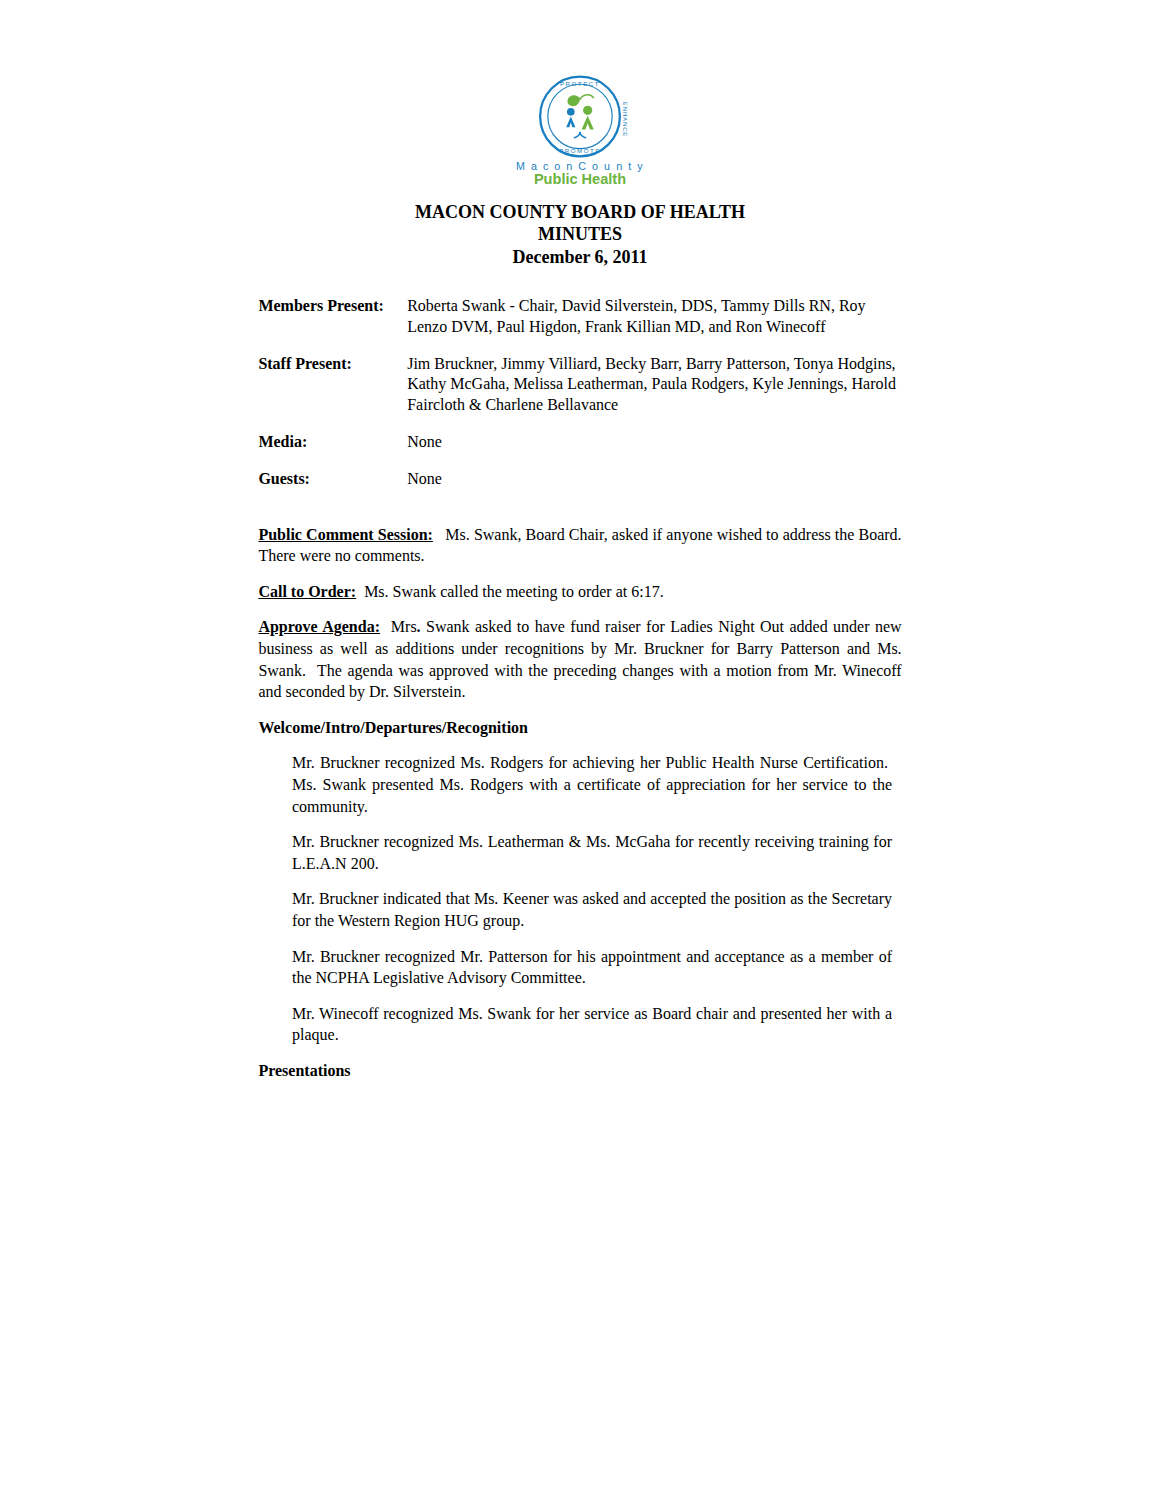PROTECT PROMOTE ENHANCE M a c o n C o u n t y Public Health
MACON COUNTY BOARD OF HEALTH
MINUTES
December 6, 2011
| Members Present: | Roberta Swank - Chair, David Silverstein, DDS, Tammy Dills RN, Roy Lenzo DVM, Paul Higdon, Frank Killian MD, and Ron Winecoff |
| Staff Present: | Jim Bruckner, Jimmy Villiard, Becky Barr, Barry Patterson, Tonya Hodgins, Kathy McGaha, Melissa Leatherman, Paula Rodgers, Kyle Jennings, Harold Faircloth & Charlene Bellavance |
| Media: | None |
| Guests: | None |
Public Comment Session: Ms. Swank, Board Chair, asked if anyone wished to address the Board. There were no comments.
Call to Order: Ms. Swank called the meeting to order at 6:17.
Approve Agenda: Mrs. Swank asked to have fund raiser for Ladies Night Out added under new business as well as additions under recognitions by Mr. Bruckner for Barry Patterson and Ms. Swank. The agenda was approved with the preceding changes with a motion from Mr. Winecoff and seconded by Dr. Silverstein.
Welcome/Intro/Departures/Recognition
Mr. Bruckner recognized Ms. Rodgers for achieving her Public Health Nurse Certification. Ms. Swank presented Ms. Rodgers with a certificate of appreciation for her service to the community.
Mr. Bruckner recognized Ms. Leatherman & Ms. McGaha for recently receiving training for L.E.A.N 200.
Mr. Bruckner indicated that Ms. Keener was asked and accepted the position as the Secretary for the Western Region HUG group.
Mr. Bruckner recognized Mr. Patterson for his appointment and acceptance as a member of the NCPHA Legislative Advisory Committee.
Mr. Winecoff recognized Ms. Swank for her service as Board chair and presented her with a plaque.
Presentations